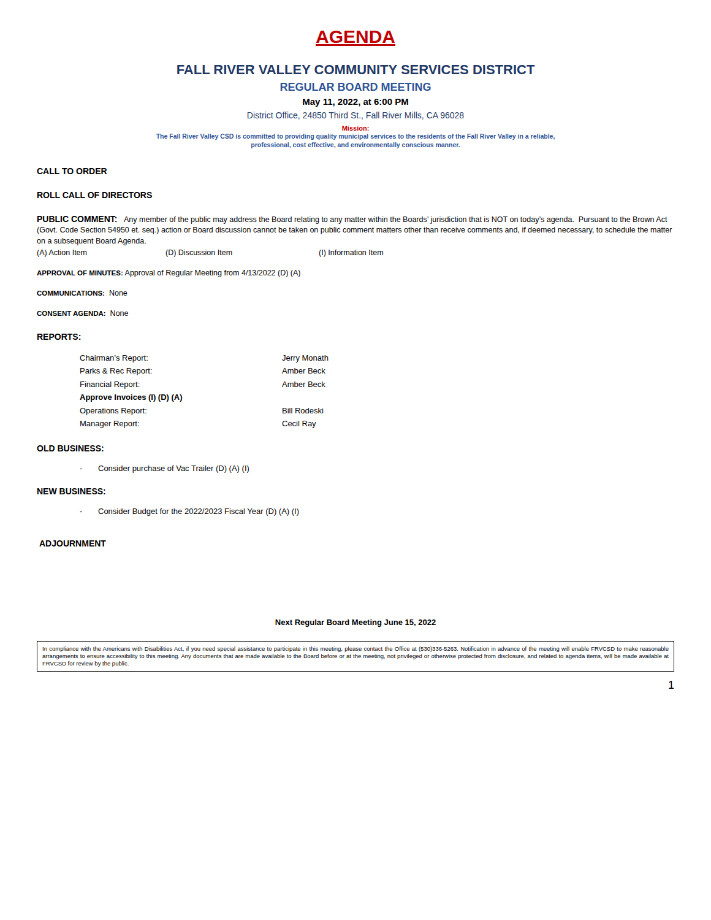AGENDA
FALL RIVER VALLEY COMMUNITY SERVICES DISTRICT
REGULAR BOARD MEETING
May 11, 2022, at 6:00 PM
District Office, 24850 Third St., Fall River Mills, CA 96028
Mission:
The Fall River Valley CSD is committed to providing quality municipal services to the residents of the Fall River Valley in a reliable,
professional, cost effective, and environmentally conscious manner.
CALL TO ORDER
ROLL CALL OF DIRECTORS
PUBLIC COMMENT: Any member of the public may address the Board relating to any matter within the Boards’ jurisdiction that is NOT on today’s agenda. Pursuant to the Brown Act (Govt. Code Section 54950 et. seq.) action or Board discussion cannot be taken on public comment matters other than receive comments and, if deemed necessary, to schedule the matter on a subsequent Board Agenda.
(A) Action Item(D) Discussion Item(I) Information Item
APPROVAL OF MINUTES: Approval of Regular Meeting from 4/13/2022 (D) (A)
COMMUNICATIONS: None
CONSENT AGENDA: None
REPORTS:
| Chairman’s Report: | Jerry Monath |
| Parks & Rec Report: | Amber Beck |
| Financial Report: | Amber Beck |
| Approve Invoices (I) (D) (A) |
| Operations Report: | Bill Rodeski |
| Manager Report: | Cecil Ray |
OLD BUSINESS:
Consider purchase of Vac Trailer (D) (A) (I)
NEW BUSINESS:
Consider Budget for the 2022/2023 Fiscal Year (D) (A) (I)
ADJOURNMENT
Next Regular Board Meeting June 15, 2022
In compliance with the Americans with Disabilities Act, if you need special assistance to participate in this meeting, please contact the Office at (530)336-5263. Notification in advance of the meeting will enable FRVCSD to make reasonable arrangements to ensure accessibility to this meeting. Any documents that are made available to the Board before or at the meeting, not privileged or otherwise protected from disclosure, and related to agenda items, will be made available at FRVCSD for review by the public.
1